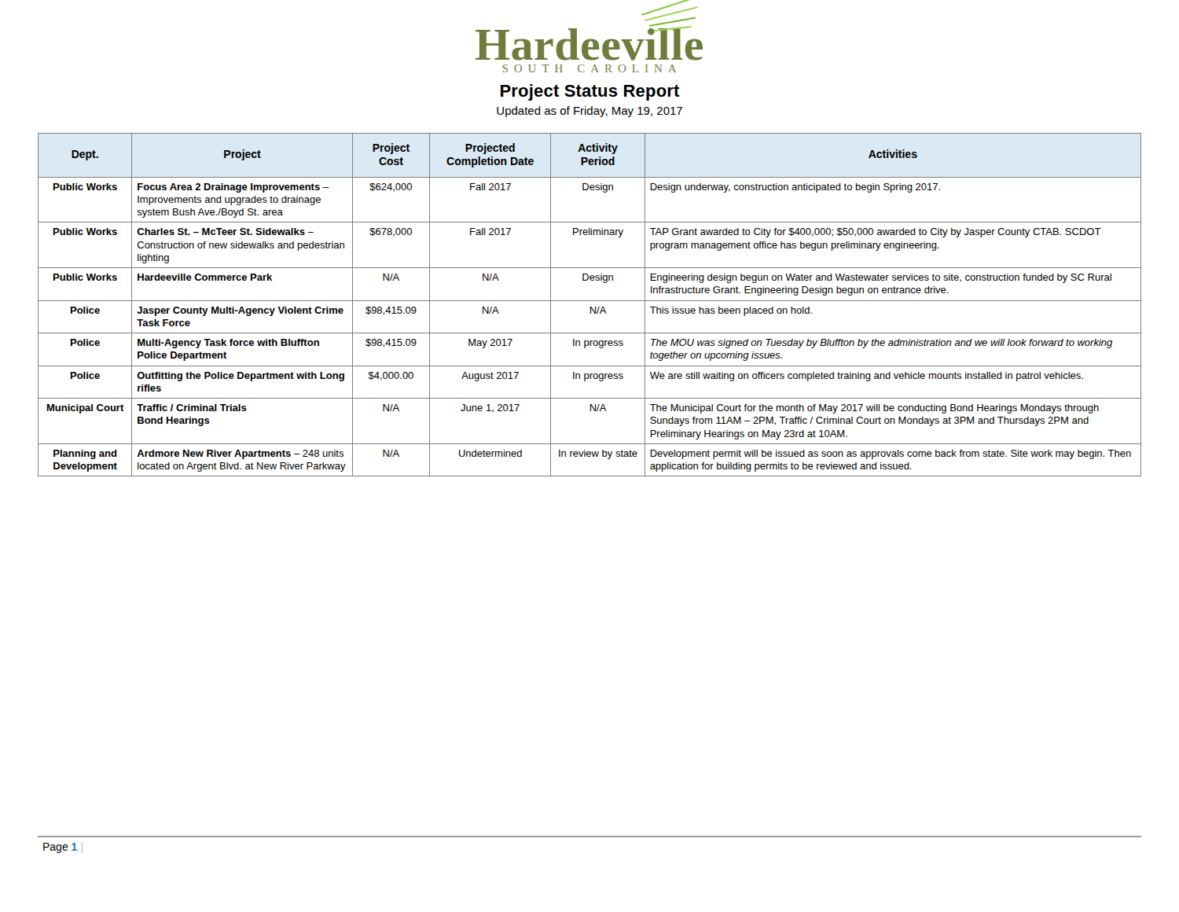Hardeeville
SOUTH CAROLINA
Project Status Report
Updated as of Friday, May 19, 2017
| Dept. | Project | Project Cost | Projected Completion Date | Activity Period | Activities |
| --- | --- | --- | --- | --- | --- |
| Public Works | Focus Area 2 Drainage Improvements – Improvements and upgrades to drainage system Bush Ave./Boyd St. area | $624,000 | Fall 2017 | Design | Design underway, construction anticipated to begin Spring 2017. |
| Public Works | Charles St. – McTeer St. Sidewalks – Construction of new sidewalks and pedestrian lighting | $678,000 | Fall 2017 | Preliminary | TAP Grant awarded to City for $400,000; $50,000 awarded to City by Jasper County CTAB. SCDOT program management office has begun preliminary engineering. |
| Public Works | Hardeeville Commerce Park | N/A | N/A | Design | Engineering design begun on Water and Wastewater services to site, construction funded by SC Rural Infrastructure Grant. Engineering Design begun on entrance drive. |
| Police | Jasper County Multi-Agency Violent Crime Task Force | $98,415.09 | N/A | N/A | This issue has been placed on hold. |
| Police | Multi-Agency Task force with Bluffton Police Department | $98,415.09 | May 2017 | In progress | The MOU was signed on Tuesday by Bluffton by the administration and we will look forward to working together on upcoming issues. |
| Police | Outfitting the Police Department with Long rifles | $4,000.00 | August 2017 | In progress | We are still waiting on officers completed training and vehicle mounts installed in patrol vehicles. |
| Municipal Court | Traffic / Criminal Trials Bond Hearings | N/A | June 1, 2017 | N/A | The Municipal Court for the month of May 2017 will be conducting Bond Hearings Mondays through Sundays from 11AM – 2PM, Traffic / Criminal Court on Mondays at 3PM and Thursdays 2PM and Preliminary Hearings on May 23rd at 10AM. |
| Planning and Development | Ardmore New River Apartments – 248 units located on Argent Blvd. at New River Parkway | N/A | Undetermined | In review by state | Development permit will be issued as soon as approvals come back from state. Site work may begin. Then application for building permits to be reviewed and issued. |
Page 1|